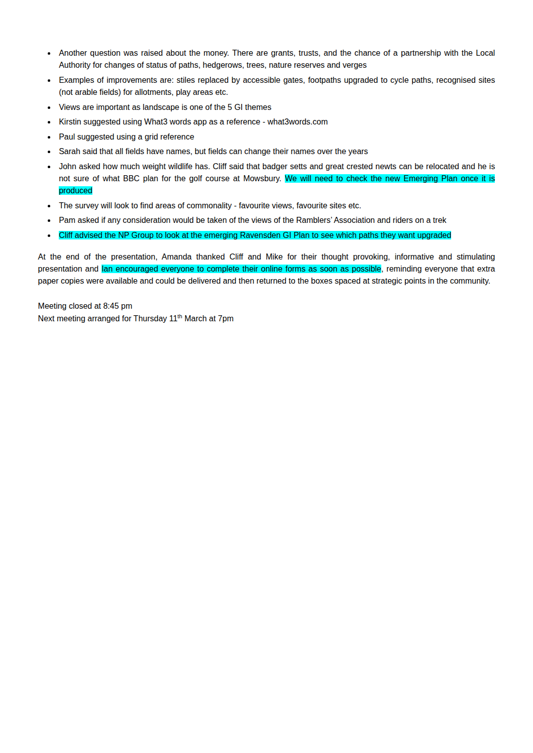Another question was raised about the money. There are grants, trusts, and the chance of a partnership with the Local Authority for changes of status of paths, hedgerows, trees, nature reserves and verges
Examples of improvements are: stiles replaced by accessible gates, footpaths upgraded to cycle paths, recognised sites (not arable fields) for allotments, play areas etc.
Views are important as landscape is one of the 5 GI themes
Kirstin suggested using What3 words app as a reference - what3words.com
Paul suggested using a grid reference
Sarah said that all fields have names, but fields can change their names over the years
John asked how much weight wildlife has. Cliff said that badger setts and great crested newts can be relocated and he is not sure of what BBC plan for the golf course at Mowsbury. We will need to check the new Emerging Plan once it is produced
The survey will look to find areas of commonality - favourite views, favourite sites etc.
Pam asked if any consideration would be taken of the views of the Ramblers’ Association and riders on a trek
Cliff advised the NP Group to look at the emerging Ravensden GI Plan to see which paths they want upgraded
At the end of the presentation, Amanda thanked Cliff and Mike for their thought provoking, informative and stimulating presentation and Ian encouraged everyone to complete their online forms as soon as possible, reminding everyone that extra paper copies were available and could be delivered and then returned to the boxes spaced at strategic points in the community.
Meeting closed at 8:45 pm
Next meeting arranged for Thursday 11th March at 7pm